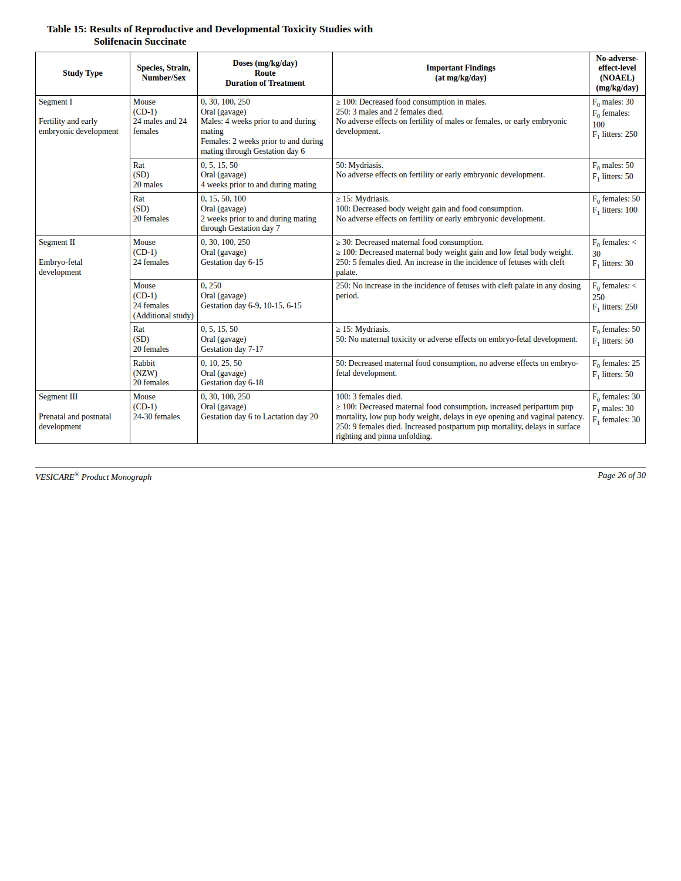Table 15: Results of Reproductive and Developmental Toxicity Studies with Solifenacin Succinate
| Study Type | Species, Strain, Number/Sex | Doses (mg/kg/day) Route Duration of Treatment | Important Findings (at mg/kg/day) | No-adverse- effect-level (NOAEL) (mg/kg/day) |
| --- | --- | --- | --- | --- |
| Segment I Fertility and early embryonic development | Mouse (CD-1) 24 males and 24 females | 0, 30, 100, 250 Oral (gavage) Males: 4 weeks prior to and during mating Females: 2 weeks prior to and during mating through Gestation day 6 | ≥ 100: Decreased food consumption in males. 250: 3 males and 2 females died. No adverse effects on fertility of males or females, or early embryonic development. | F 0 males: 30 F 0 females: 100 F 1 litters: 250 |
| Rat (SD) 20 males | 0, 5, 15, 50 Oral (gavage) 4 weeks prior to and during mating | 50: Mydriasis. No adverse effects on fertility or early embryonic development. | F 0 males: 50 F 1 litters: 50 |
| Rat (SD) 20 females | 0, 15, 50, 100 Oral (gavage) 2 weeks prior to and during mating through Gestation day 7 | ≥ 15: Mydriasis. 100: Decreased body weight gain and food consumption. No adverse effects on fertility or early embryonic development. | F 0 females: 50 F 1 litters: 100 |
| Segment II Embryo-fetal development | Mouse (CD-1) 24 females | 0, 30, 100, 250 Oral (gavage) Gestation day 6-15 | ≥ 30: Decreased maternal food consumption. ≥ 100: Decreased maternal body weight gain and low fetal body weight. 250: 5 females died. An increase in the incidence of fetuses with cleft palate. | F 0 females: < 30 F 1 litters: 30 |
| Mouse (CD-1) 24 females (Additional study) | 0, 250 Oral (gavage) Gestation day 6-9, 10-15, 6-15 | 250: No increase in the incidence of fetuses with cleft palate in any dosing period. | F 0 females: < 250 F 1 litters: 250 |
| Rat (SD) 20 females | 0, 5, 15, 50 Oral (gavage) Gestation day 7-17 | ≥ 15: Mydriasis. 50: No maternal toxicity or adverse effects on embryo-fetal development. | F 0 females: 50 F 1 litters: 50 |
| Rabbit (NZW) 20 females | 0, 10, 25, 50 Oral (gavage) Gestation day 6-18 | 50: Decreased maternal food consumption, no adverse effects on embryo-fetal development. | F 0 females: 25 F 1 litters: 50 |
| Segment III Prenatal and postnatal development | Mouse (CD-1) 24-30 females | 0, 30, 100, 250 Oral (gavage) Gestation day 6 to Lactation day 20 | 100: 3 females died. ≥ 100: Decreased maternal food consumption, increased peripartum pup mortality, low pup body weight, delays in eye opening and vaginal patency. 250: 9 females died. Increased postpartum pup mortality, delays in surface righting and pinna unfolding. | F 0 females: 30 F 1 males: 30 F 1 females: 30 |
VESICARE® Product Monograph
Page 26 of 30